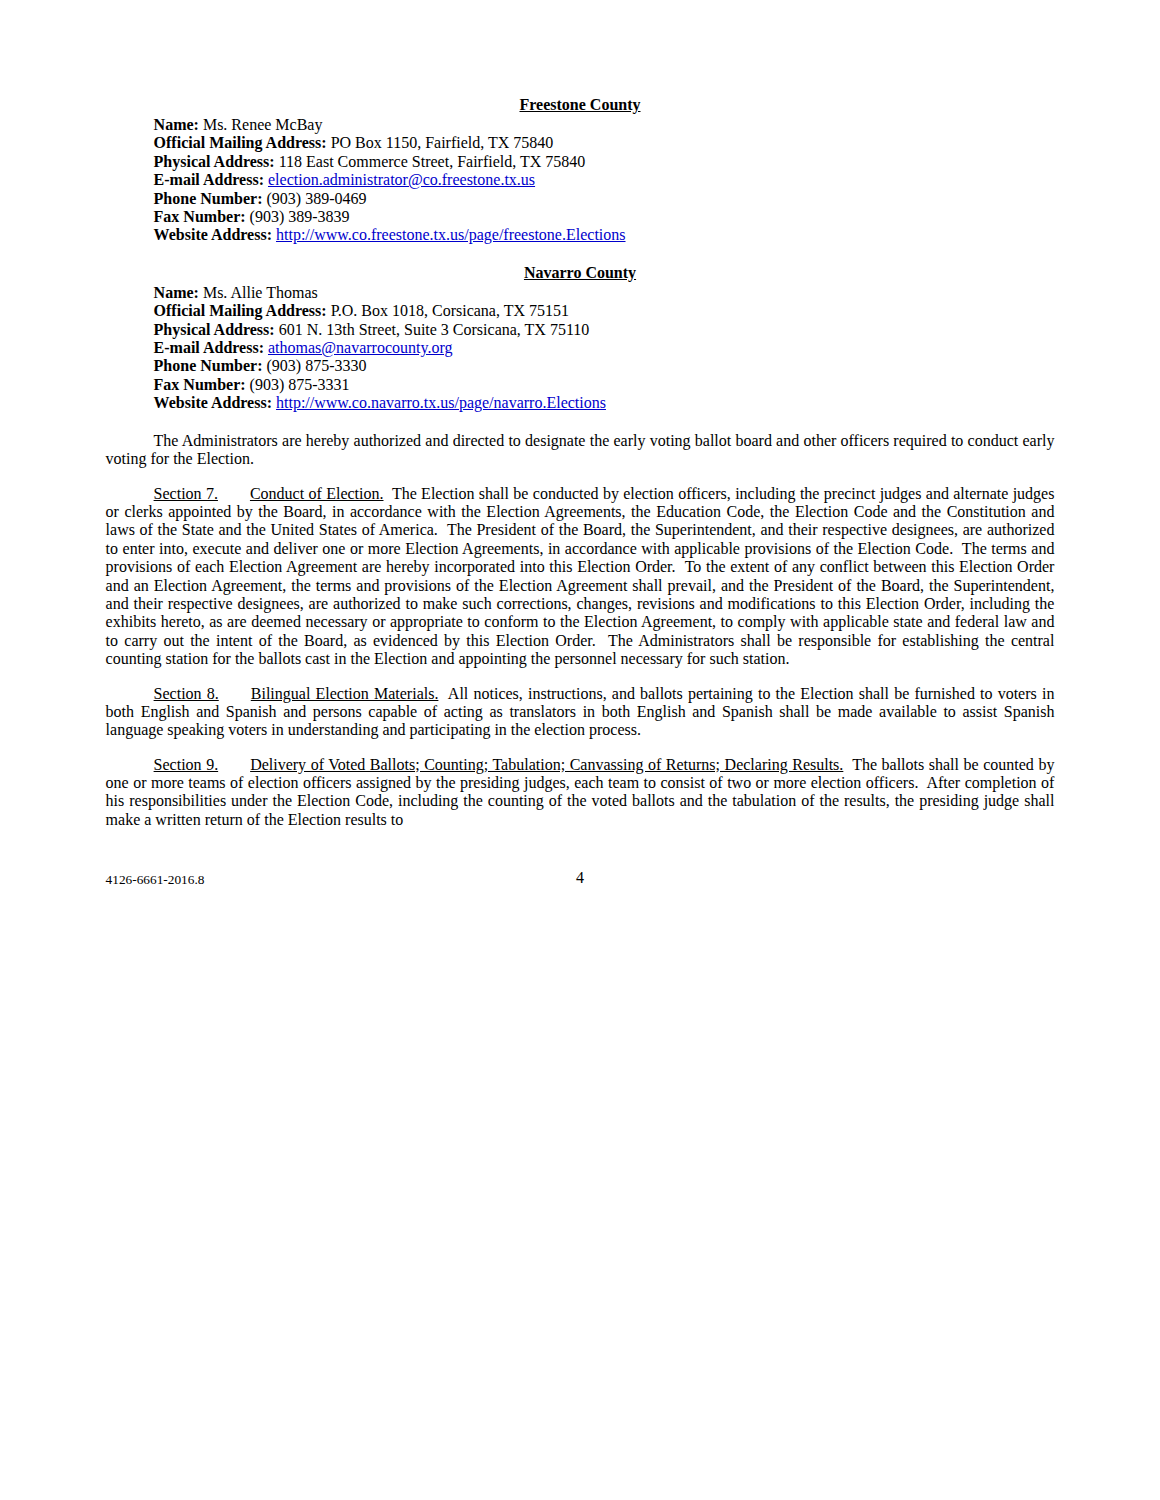Freestone County
Name: Ms. Renee McBay
Official Mailing Address: PO Box 1150, Fairfield, TX 75840
Physical Address: 118 East Commerce Street, Fairfield, TX 75840
E-mail Address: election.administrator@co.freestone.tx.us
Phone Number: (903) 389-0469
Fax Number: (903) 389-3839
Website Address: http://www.co.freestone.tx.us/page/freestone.Elections
Navarro County
Name: Ms. Allie Thomas
Official Mailing Address: P.O. Box 1018, Corsicana, TX 75151
Physical Address: 601 N. 13th Street, Suite 3 Corsicana, TX 75110
E-mail Address: athomas@navarrocounty.org
Phone Number: (903) 875-3330
Fax Number: (903) 875-3331
Website Address: http://www.co.navarro.tx.us/page/navarro.Elections
The Administrators are hereby authorized and directed to designate the early voting ballot board and other officers required to conduct early voting for the Election.
Section 7.  Conduct of Election. The Election shall be conducted by election officers, including the precinct judges and alternate judges or clerks appointed by the Board, in accordance with the Election Agreements, the Education Code, the Election Code and the Constitution and laws of the State and the United States of America. The President of the Board, the Superintendent, and their respective designees, are authorized to enter into, execute and deliver one or more Election Agreements, in accordance with applicable provisions of the Election Code. The terms and provisions of each Election Agreement are hereby incorporated into this Election Order. To the extent of any conflict between this Election Order and an Election Agreement, the terms and provisions of the Election Agreement shall prevail, and the President of the Board, the Superintendent, and their respective designees, are authorized to make such corrections, changes, revisions and modifications to this Election Order, including the exhibits hereto, as are deemed necessary or appropriate to conform to the Election Agreement, to comply with applicable state and federal law and to carry out the intent of the Board, as evidenced by this Election Order. The Administrators shall be responsible for establishing the central counting station for the ballots cast in the Election and appointing the personnel necessary for such station.
Section 8.  Bilingual Election Materials. All notices, instructions, and ballots pertaining to the Election shall be furnished to voters in both English and Spanish and persons capable of acting as translators in both English and Spanish shall be made available to assist Spanish language speaking voters in understanding and participating in the election process.
Section 9.  Delivery of Voted Ballots; Counting; Tabulation; Canvassing of Returns; Declaring Results. The ballots shall be counted by one or more teams of election officers assigned by the presiding judges, each team to consist of two or more election officers. After completion of his responsibilities under the Election Code, including the counting of the voted ballots and the tabulation of the results, the presiding judge shall make a written return of the Election results to
4
4126-6661-2016.8